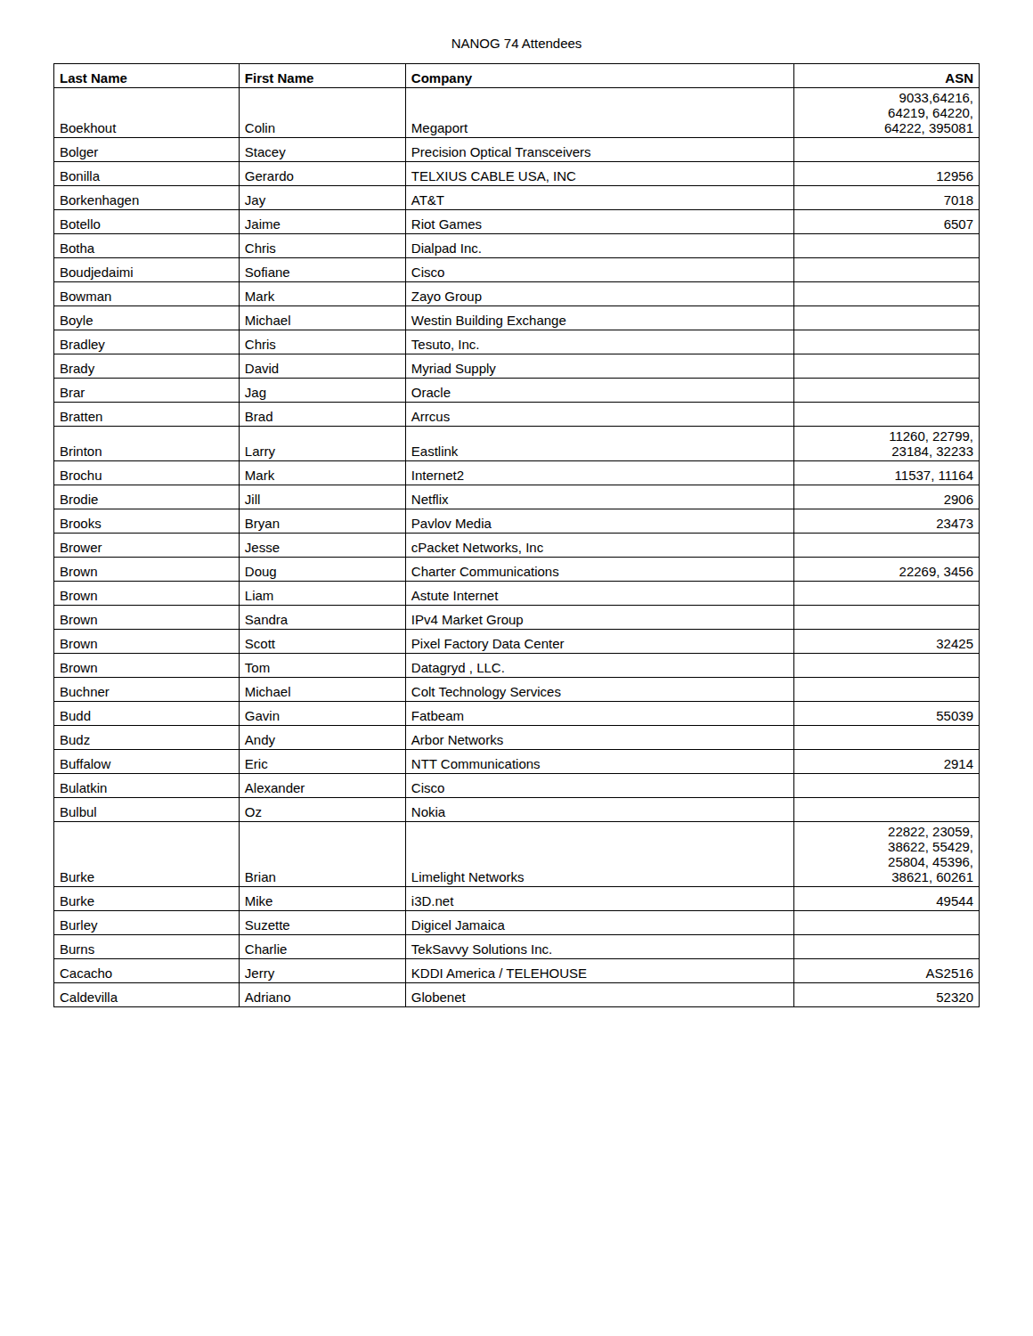NANOG 74 Attendees
| Last Name | First Name | Company | ASN |
| --- | --- | --- | --- |
| Boekhout | Colin | Megaport | 9033,64216, 64219, 64220, 64222, 395081 |
| Bolger | Stacey | Precision Optical Transceivers | |
| Bonilla | Gerardo | TELXIUS CABLE USA, INC | 12956 |
| Borkenhagen | Jay | AT&T | 7018 |
| Botello | Jaime | Riot Games | 6507 |
| Botha | Chris | Dialpad Inc. | |
| Boudjedaimi | Sofiane | Cisco | |
| Bowman | Mark | Zayo Group | |
| Boyle | Michael | Westin Building Exchange | |
| Bradley | Chris | Tesuto, Inc. | |
| Brady | David | Myriad Supply | |
| Brar | Jag | Oracle | |
| Bratten | Brad | Arrcus | |
| Brinton | Larry | Eastlink | 11260, 22799, 23184, 32233 |
| Brochu | Mark | Internet2 | 11537, 11164 |
| Brodie | Jill | Netflix | 2906 |
| Brooks | Bryan | Pavlov Media | 23473 |
| Brower | Jesse | cPacket Networks, Inc | |
| Brown | Doug | Charter Communications | 22269, 3456 |
| Brown | Liam | Astute Internet | |
| Brown | Sandra | IPv4 Market Group | |
| Brown | Scott | Pixel Factory Data Center | 32425 |
| Brown | Tom | Datagryd , LLC. | |
| Buchner | Michael | Colt Technology Services | |
| Budd | Gavin | Fatbeam | 55039 |
| Budz | Andy | Arbor Networks | |
| Buffalow | Eric | NTT Communications | 2914 |
| Bulatkin | Alexander | Cisco | |
| Bulbul | Oz | Nokia | |
| Burke | Brian | Limelight Networks | 22822, 23059, 38622, 55429, 25804, 45396, 38621, 60261 |
| Burke | Mike | i3D.net | 49544 |
| Burley | Suzette | Digicel Jamaica | |
| Burns | Charlie | TekSavvy Solutions Inc. | |
| Cacacho | Jerry | KDDI America / TELEHOUSE | AS2516 |
| Caldevilla | Adriano | Globenet | 52320 |